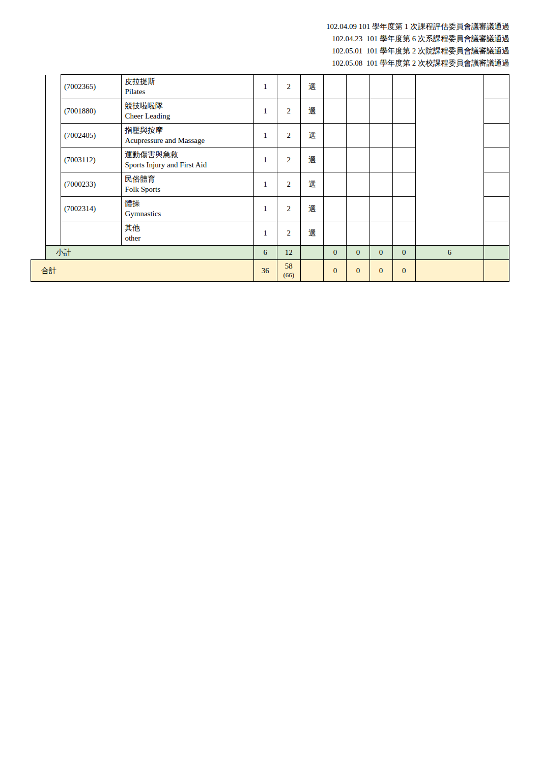102.04.09 101 學年度第 1 次課程評估委員會議審議通過
102.04.23 101 學年度第 6 次系課程委員會議審議通過
102.05.01 101 學年度第 2 次院課程委員會議審議通過
102.05.08 101 學年度第 2 次校課程委員會議審議通過
| | | (7002365) | 皮拉提斯 Pilates | 1 | 2 | 選 | | | | | | |
| | | (7001880) | 競技啦啦隊 Cheer Leading | 1 | 2 | 選 | | | | | |
| | | (7002405) | 指壓與按摩 Acupressure and Massage | 1 | 2 | 選 | | | | | |
| | | (7003112) | 運動傷害與急救 Sports Injury and First Aid | 1 | 2 | 選 | | | | | |
| | | (7000233) | 民俗體育 Folk Sports | 1 | 2 | 選 | | | | | |
| | | (7002314) | 體操 Gymnastics | 1 | 2 | 選 | | | | | |
| | | | 其他 other | 1 | 2 | 選 | | | | | |
| | 小計 | 6 | 12 | | 0 | 0 | 0 | 0 | 6 | |
| 合計 | 36 | 58 (66) | | 0 | 0 | 0 | 0 | | |